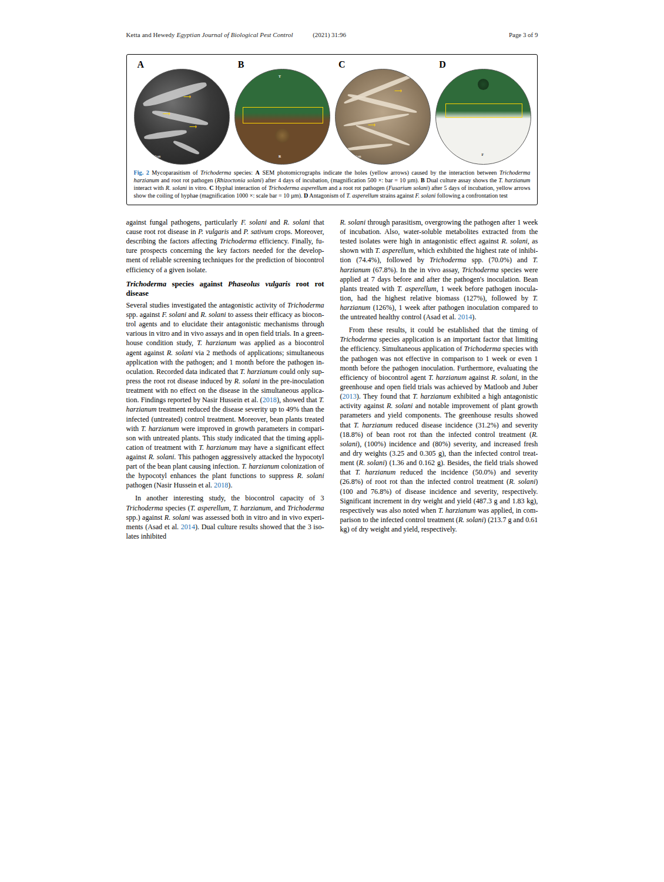Ketta and Hewedy Egyptian Journal of Biological Pest Control
(2021) 31:96
Page 3 of 9
A
⟶
⟶
⟶
X1 500 10µm
B
T
R
C
⟶
⟶
X1 000 10µm
D
F
Fig. 2 Mycoparasitism of Trichoderma species: A SEM photomicrographs indicate the holes (yellow arrows) caused by the interaction between Trichoderma harzianum and root rot pathogen (Rhizoctonia solani) after 4 days of incubation, (magnification 500 ×: bar = 10 µm). B Dual culture assay shows the T. harzianum interact with R. solani in vitro. C Hyphal interaction of Trichoderma asperellum and a root rot pathogen (Fusarium solani) after 5 days of incubation, yellow arrows show the coiling of hyphae (magnification 1000 ×: scale bar = 10 µm). D Antagonism of T. asperellum strains against F. solani following a confrontation test
against fungal pathogens, particularly F. solani and R. solani that cause root rot disease in P. vulgaris and P. sativum crops. Moreover, describing the factors affecting Trichoderma efficiency. Finally, future prospects concerning the key factors needed for the development of reliable screening techniques for the prediction of biocontrol efficiency of a given isolate.
Trichoderma species against Phaseolus vulgaris root rot disease
Several studies investigated the antagonistic activity of Trichoderma spp. against F. solani and R. solani to assess their efficacy as biocontrol agents and to elucidate their antagonistic mechanisms through various in vitro and in vivo assays and in open field trials. In a greenhouse condition study, T. harzianum was applied as a biocontrol agent against R. solani via 2 methods of applications; simultaneous application with the pathogen; and 1 month before the pathogen inoculation. Recorded data indicated that T. harzianum could only suppress the root rot disease induced by R. solani in the pre-inoculation treatment with no effect on the disease in the simultaneous application. Findings reported by Nasir Hussein et al. (2018), showed that T. harzianum treatment reduced the disease severity up to 49% than the infected (untreated) control treatment. Moreover, bean plants treated with T. harzianum were improved in growth parameters in comparison with untreated plants. This study indicated that the timing application of treatment with T. harzianum may have a significant effect against R. solani. This pathogen aggressively attacked the hypocotyl part of the bean plant causing infection. T. harzianum colonization of the hypocotyl enhances the plant functions to suppress R. solani pathogen (Nasir Hussein et al. 2018).
In another interesting study, the biocontrol capacity of 3 Trichoderma species (T. asperellum, T. harzianum, and Trichoderma spp.) against R. solani was assessed both in vitro and in vivo experiments (Asad et al. 2014). Dual culture results showed that the 3 isolates inhibited
R. solani through parasitism, overgrowing the pathogen after 1 week of incubation. Also, water-soluble metabolites extracted from the tested isolates were high in antagonistic effect against R. solani, as shown with T. asperellum, which exhibited the highest rate of inhibition (74.4%), followed by Trichoderma spp. (70.0%) and T. harzianum (67.8%). In the in vivo assay, Trichoderma species were applied at 7 days before and after the pathogen's inoculation. Bean plants treated with T. asperellum, 1 week before pathogen inoculation, had the highest relative biomass (127%), followed by T. harzianum (126%), 1 week after pathogen inoculation compared to the untreated healthy control (Asad et al. 2014).
From these results, it could be established that the timing of Trichoderma species application is an important factor that limiting the efficiency. Simultaneous application of Trichoderma species with the pathogen was not effective in comparison to 1 week or even 1 month before the pathogen inoculation. Furthermore, evaluating the efficiency of biocontrol agent T. harzianum against R. solani, in the greenhouse and open field trials was achieved by Matloob and Juber (2013). They found that T. harzianum exhibited a high antagonistic activity against R. solani and notable improvement of plant growth parameters and yield components. The greenhouse results showed that T. harzianum reduced disease incidence (31.2%) and severity (18.8%) of bean root rot than the infected control treatment (R. solani), (100%) incidence and (80%) severity, and increased fresh and dry weights (3.25 and 0.305 g), than the infected control treatment (R. solani) (1.36 and 0.162 g). Besides, the field trials showed that T. harzianum reduced the incidence (50.0%) and severity (26.8%) of root rot than the infected control treatment (R. solani) (100 and 76.8%) of disease incidence and severity, respectively. Significant increment in dry weight and yield (487.3 g and 1.83 kg), respectively was also noted when T. harzianum was applied, in comparison to the infected control treatment (R. solani) (213.7 g and 0.61 kg) of dry weight and yield, respectively.